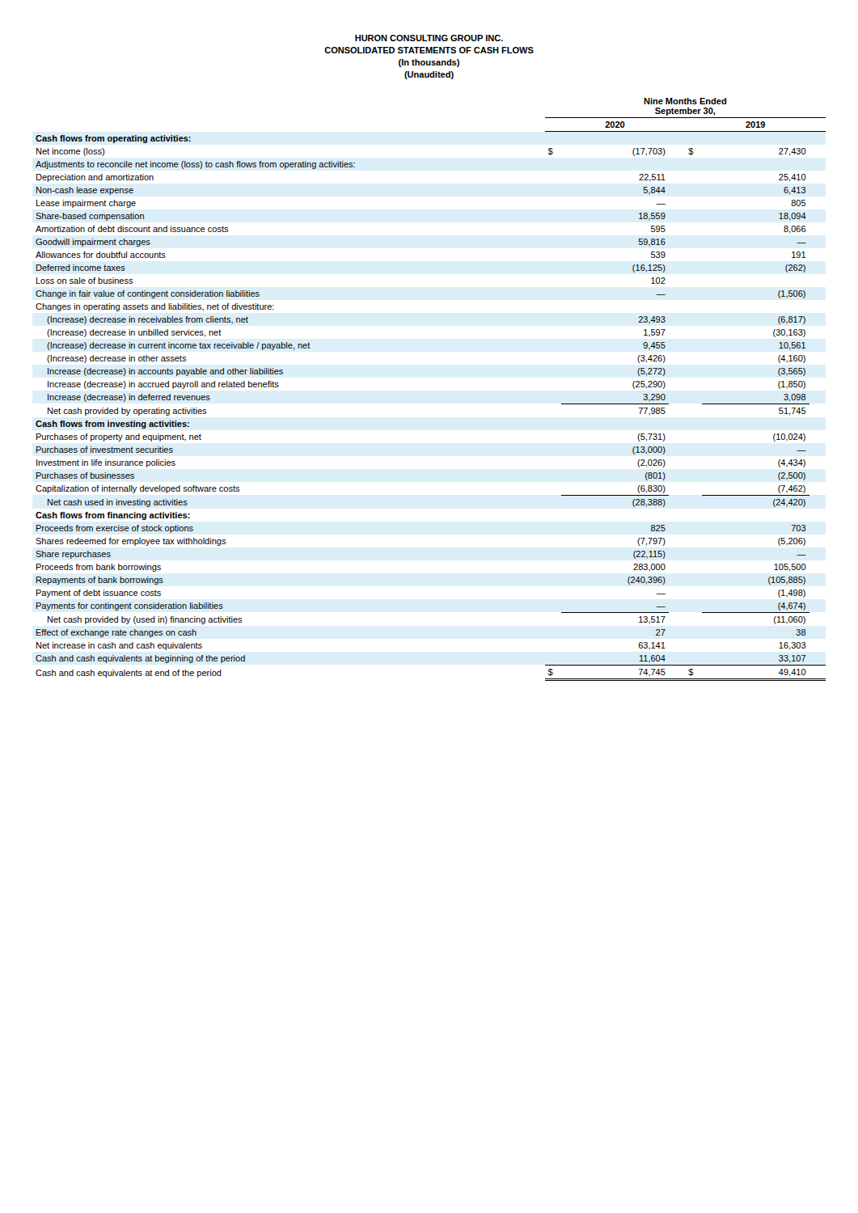HURON CONSULTING GROUP INC.
CONSOLIDATED STATEMENTS OF CASH FLOWS
(In thousands)
(Unaudited)
| | Nine Months Ended September 30, |
| --- | --- |
| | 2020 | 2019 |
| Cash flows from operating activities: | | | | | | |
| Net income (loss) | $ | (17,703) | | $ | 27,430 | |
| Adjustments to reconcile net income (loss) to cash flows from operating activities: | | | | | | |
| Depreciation and amortization | | 22,511 | | | 25,410 | |
| Non-cash lease expense | | 5,844 | | | 6,413 | |
| Lease impairment charge | | — | | | 805 | |
| Share-based compensation | | 18,559 | | | 18,094 | |
| Amortization of debt discount and issuance costs | | 595 | | | 8,066 | |
| Goodwill impairment charges | | 59,816 | | | — | |
| Allowances for doubtful accounts | | 539 | | | 191 | |
| Deferred income taxes | | (16,125) | | | (262) | |
| Loss on sale of business | | 102 | | | | |
| Change in fair value of contingent consideration liabilities | | — | | | (1,506) | |
| Changes in operating assets and liabilities, net of divestiture: | | | | | | |
| (Increase) decrease in receivables from clients, net | | 23,493 | | | (6,817) | |
| (Increase) decrease in unbilled services, net | | 1,597 | | | (30,163) | |
| (Increase) decrease in current income tax receivable / payable, net | | 9,455 | | | 10,561 | |
| (Increase) decrease in other assets | | (3,426) | | | (4,160) | |
| Increase (decrease) in accounts payable and other liabilities | | (5,272) | | | (3,565) | |
| Increase (decrease) in accrued payroll and related benefits | | (25,290) | | | (1,850) | |
| Increase (decrease) in deferred revenues | | 3,290 | | | 3,098 | |
| Net cash provided by operating activities | | 77,985 | | | 51,745 | |
| Cash flows from investing activities: | | | | | | |
| Purchases of property and equipment, net | | (5,731) | | | (10,024) | |
| Purchases of investment securities | | (13,000) | | | — | |
| Investment in life insurance policies | | (2,026) | | | (4,434) | |
| Purchases of businesses | | (801) | | | (2,500) | |
| Capitalization of internally developed software costs | | (6,830) | | | (7,462) | |
| Net cash used in investing activities | | (28,388) | | | (24,420) | |
| Cash flows from financing activities: | | | | | | |
| Proceeds from exercise of stock options | | 825 | | | 703 | |
| Shares redeemed for employee tax withholdings | | (7,797) | | | (5,206) | |
| Share repurchases | | (22,115) | | | — | |
| Proceeds from bank borrowings | | 283,000 | | | 105,500 | |
| Repayments of bank borrowings | | (240,396) | | | (105,885) | |
| Payment of debt issuance costs | | — | | | (1,498) | |
| Payments for contingent consideration liabilities | | — | | | (4,674) | |
| Net cash provided by (used in) financing activities | | 13,517 | | | (11,060) | |
| Effect of exchange rate changes on cash | | 27 | | | 38 | |
| Net increase in cash and cash equivalents | | 63,141 | | | 16,303 | |
| Cash and cash equivalents at beginning of the period | | 11,604 | | | 33,107 | |
| Cash and cash equivalents at end of the period | $ | 74,745 | | $ | 49,410 | |